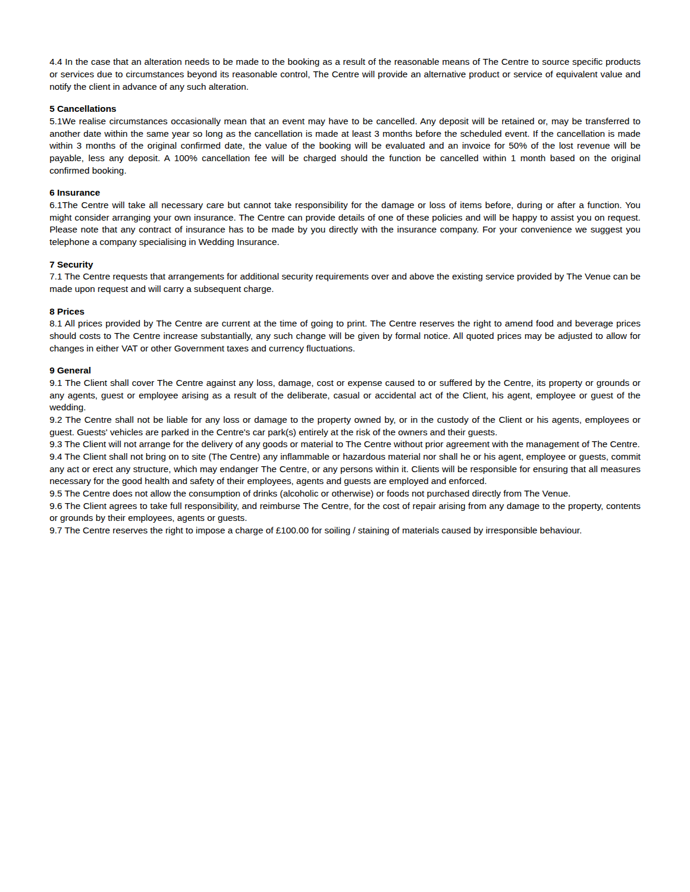4.4 In the case that an alteration needs to be made to the booking as a result of the reasonable means of The Centre to source specific products or services due to circumstances beyond its reasonable control, The Centre will provide an alternative product or service of equivalent value and notify the client in advance of any such alteration.
5 Cancellations
5.1We realise circumstances occasionally mean that an event may have to be cancelled. Any deposit will be retained or, may be transferred to another date within the same year so long as the cancellation is made at least 3 months before the scheduled event. If the cancellation is made within 3 months of the original confirmed date, the value of the booking will be evaluated and an invoice for 50% of the lost revenue will be payable, less any deposit. A 100% cancellation fee will be charged should the function be cancelled within 1 month based on the original confirmed booking.
6 Insurance
6.1The Centre will take all necessary care but cannot take responsibility for the damage or loss of items before, during or after a function. You might consider arranging your own insurance. The Centre can provide details of one of these policies and will be happy to assist you on request. Please note that any contract of insurance has to be made by you directly with the insurance company. For your convenience we suggest you telephone a company specialising in Wedding Insurance.
7 Security
7.1 The Centre requests that arrangements for additional security requirements over and above the existing service provided by The Venue can be made upon request and will carry a subsequent charge.
8 Prices
8.1 All prices provided by The Centre are current at the time of going to print. The Centre reserves the right to amend food and beverage prices should costs to The Centre increase substantially, any such change will be given by formal notice. All quoted prices may be adjusted to allow for changes in either VAT or other Government taxes and currency fluctuations.
9 General
9.1 The Client shall cover The Centre against any loss, damage, cost or expense caused to or suffered by the Centre, its property or grounds or any agents, guest or employee arising as a result of the deliberate, casual or accidental act of the Client, his agent, employee or guest of the wedding.
9.2 The Centre shall not be liable for any loss or damage to the property owned by, or in the custody of the Client or his agents, employees or guest. Guests' vehicles are parked in the Centre's car park(s) entirely at the risk of the owners and their guests.
9.3 The Client will not arrange for the delivery of any goods or material to The Centre without prior agreement with the management of The Centre.
9.4 The Client shall not bring on to site (The Centre) any inflammable or hazardous material nor shall he or his agent, employee or guests, commit any act or erect any structure, which may endanger The Centre, or any persons within it. Clients will be responsible for ensuring that all measures necessary for the good health and safety of their employees, agents and guests are employed and enforced.
9.5 The Centre does not allow the consumption of drinks (alcoholic or otherwise) or foods not purchased directly from The Venue.
9.6 The Client agrees to take full responsibility, and reimburse The Centre, for the cost of repair arising from any damage to the property, contents or grounds by their employees, agents or guests.
9.7 The Centre reserves the right to impose a charge of £100.00 for soiling / staining of materials caused by irresponsible behaviour.